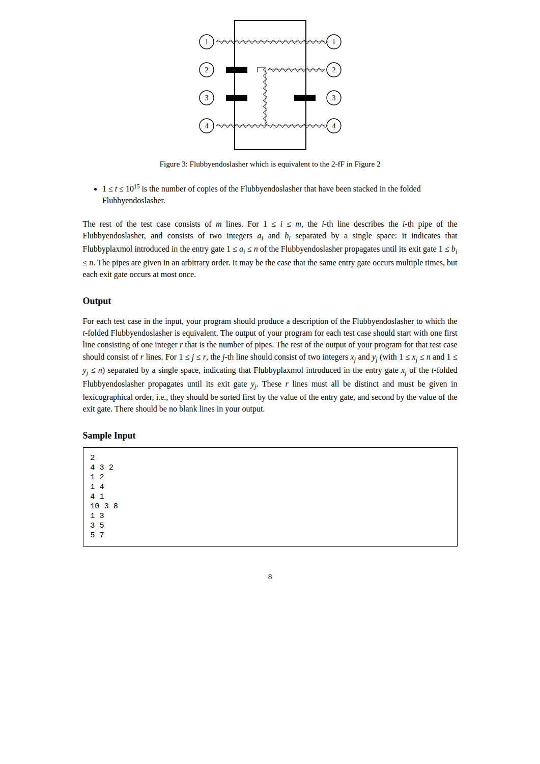1 2 3 4 1 2 3 4
Figure 3: Flubbyendoslasher which is equivalent to the 2-fF in Figure 2
1 ≤ t ≤ 1015 is the number of copies of the Flubbyendoslasher that have been stacked in the folded Flubbyendoslasher.
The rest of the test case consists of m lines. For 1 ≤ i ≤ m, the i-th line describes the i-th pipe of the Flubbyendoslasher, and consists of two integers ai and bi separated by a single space: it indicates that Flubbyplaxmol introduced in the entry gate 1 ≤ ai ≤ n of the Flubbyendoslasher propagates until its exit gate 1 ≤ bi ≤ n. The pipes are given in an arbitrary order. It may be the case that the same entry gate occurs multiple times, but each exit gate occurs at most once.
Output
For each test case in the input, your program should produce a description of the Flubbyendoslasher to which the t-folded Flubbyendoslasher is equivalent. The output of your program for each test case should start with one first line consisting of one integer r that is the number of pipes. The rest of the output of your program for that test case should consist of r lines. For 1 ≤ j ≤ r, the j-th line should consist of two integers xj and yj (with 1 ≤ xj ≤ n and 1 ≤ yj ≤ n) separated by a single space, indicating that Flubbyplaxmol introduced in the entry gate xj of the t-folded Flubbyendoslasher propagates until its exit gate yj. These r lines must all be distinct and must be given in lexicographical order, i.e., they should be sorted first by the value of the entry gate, and second by the value of the exit gate. There should be no blank lines in your output.
Sample Input
2
4 3 2
1 2
1 4
4 1
10 3 8
1 3
3 5
5 7
8